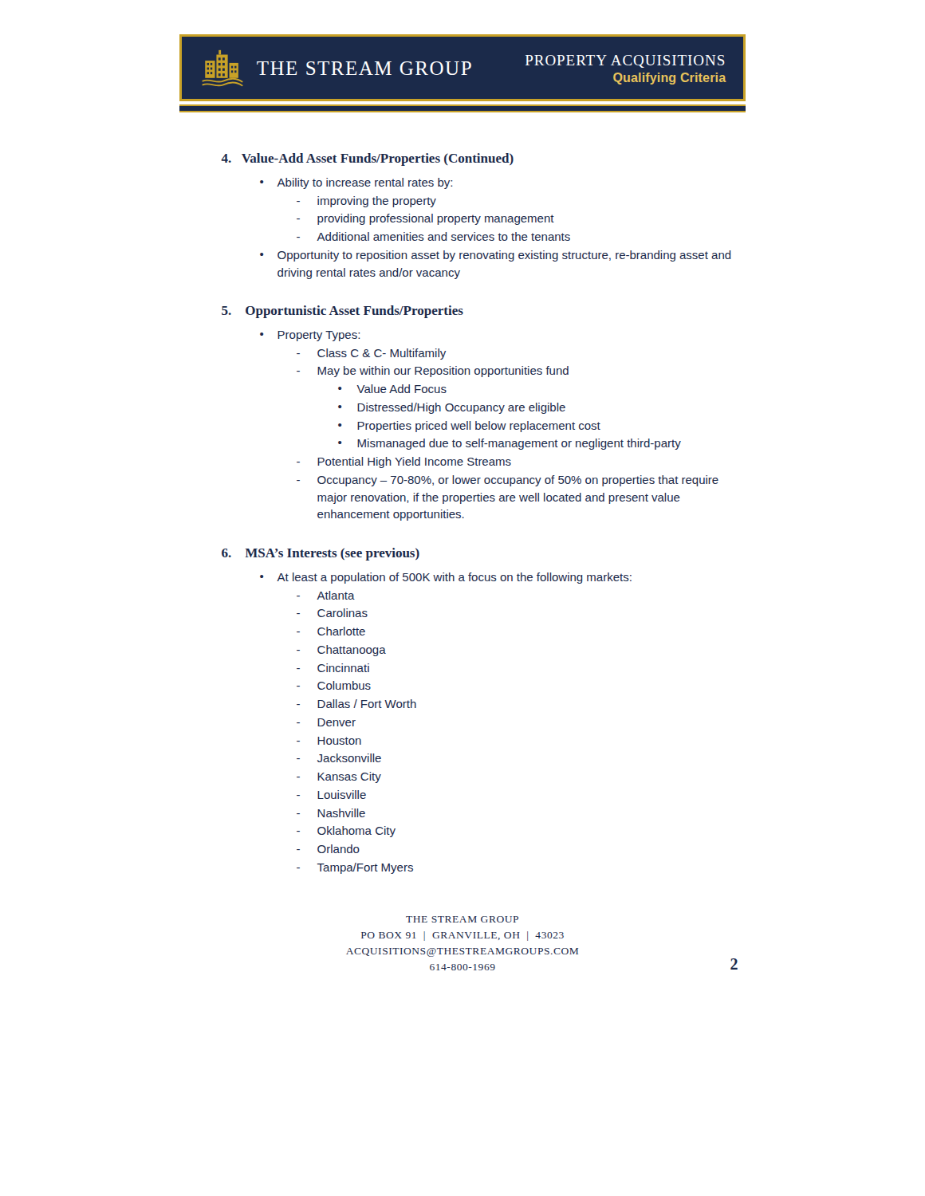THE STREAM GROUP
PROPERTY ACQUISITIONS
Qualifying Criteria
4. Value-Add Asset Funds/Properties (Continued)
Ability to increase rental rates by:
improving the property
providing professional property management
Additional amenities and services to the tenants
Opportunity to reposition asset by renovating existing structure, re-branding asset and driving rental rates and/or vacancy
5. Opportunistic Asset Funds/Properties
Property Types:
Class C & C- Multifamily
May be within our Reposition opportunities fund
Value Add Focus
Distressed/High Occupancy are eligible
Properties priced well below replacement cost
Mismanaged due to self-management or negligent third-party
Potential High Yield Income Streams
Occupancy – 70-80%, or lower occupancy of 50% on properties that require major renovation, if the properties are well located and present value enhancement opportunities.
6. MSA’s Interests (see previous)
At least a population of 500K with a focus on the following markets:
Atlanta
Carolinas
Charlotte
Chattanooga
Cincinnati
Columbus
Dallas / Fort Worth
Denver
Houston
Jacksonville
Kansas City
Louisville
Nashville
Oklahoma City
Orlando
Tampa/Fort Myers
THE STREAM GROUP
PO BOX 91 | GRANVILLE, OH | 43023
ACQUISITIONS@THESTREAMGROUPS.COM
614-800-1969
2